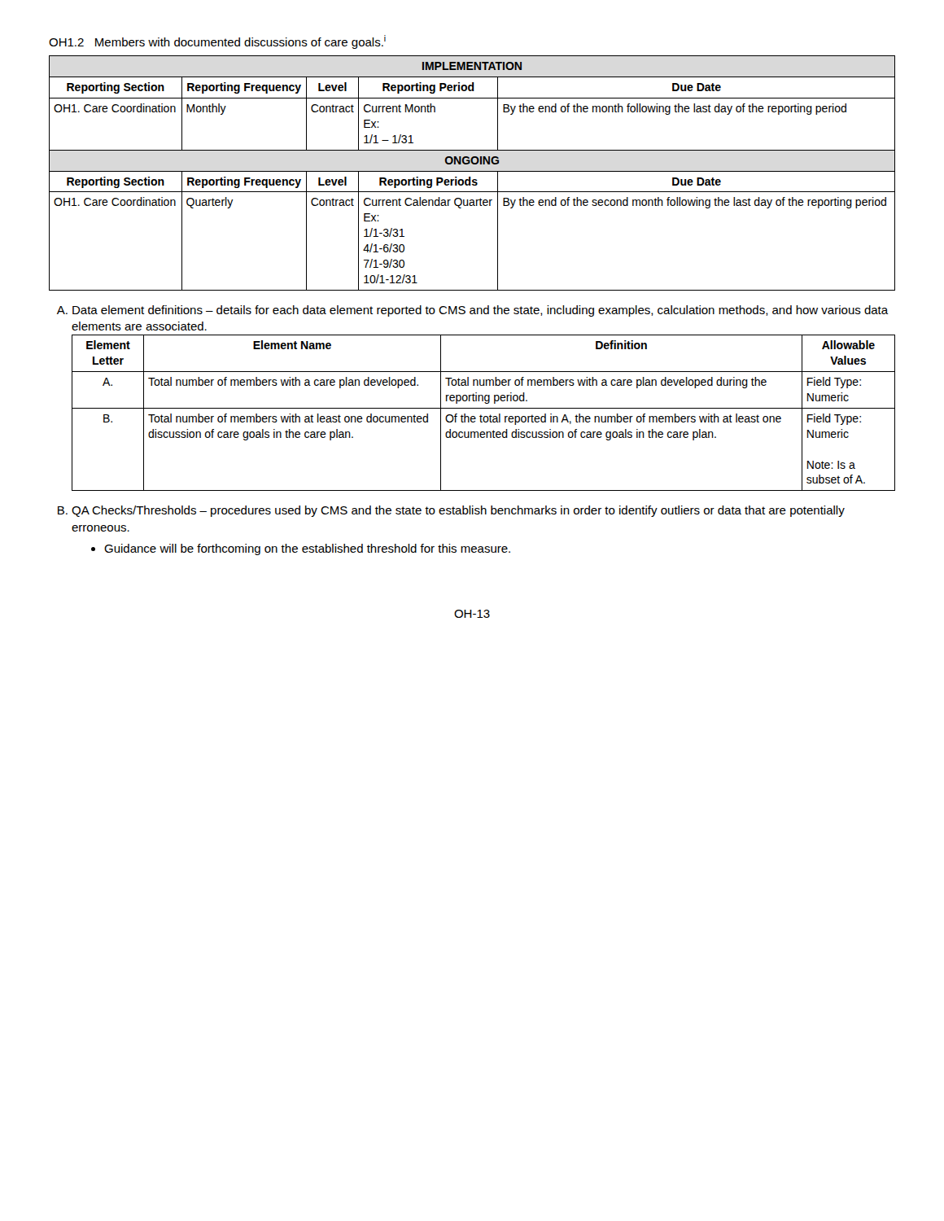OH1.2 Members with documented discussions of care goals.i
| IMPLEMENTATION |
| Reporting Section | Reporting Frequency | Level | Reporting Period | Due Date |
| OH1. Care Coordination | Monthly | Contract | Current Month Ex: 1/1 – 1/31 | By the end of the month following the last day of the reporting period |
| ONGOING |
| Reporting Section | Reporting Frequency | Level | Reporting Periods | Due Date |
| OH1. Care Coordination | Quarterly | Contract | Current Calendar Quarter Ex: 1/1-3/31 4/1-6/30 7/1-9/30 10/1-12/31 | By the end of the second month following the last day of the reporting period |
Data element definitions – details for each data element reported to CMS and the state, including examples, calculation methods, and how various data elements are associated.
| Element Letter | Element Name | Definition | Allowable Values |
| --- | --- | --- | --- |
| A. | Total number of members with a care plan developed. | Total number of members with a care plan developed during the reporting period. | Field Type: Numeric |
| B. | Total number of members with at least one documented discussion of care goals in the care plan. | Of the total reported in A, the number of members with at least one documented discussion of care goals in the care plan. | Field Type: Numeric Note: Is a subset of A. |
QA Checks/Thresholds – procedures used by CMS and the state to establish benchmarks in order to identify outliers or data that are potentially erroneous.
Guidance will be forthcoming on the established threshold for this measure.
OH-13